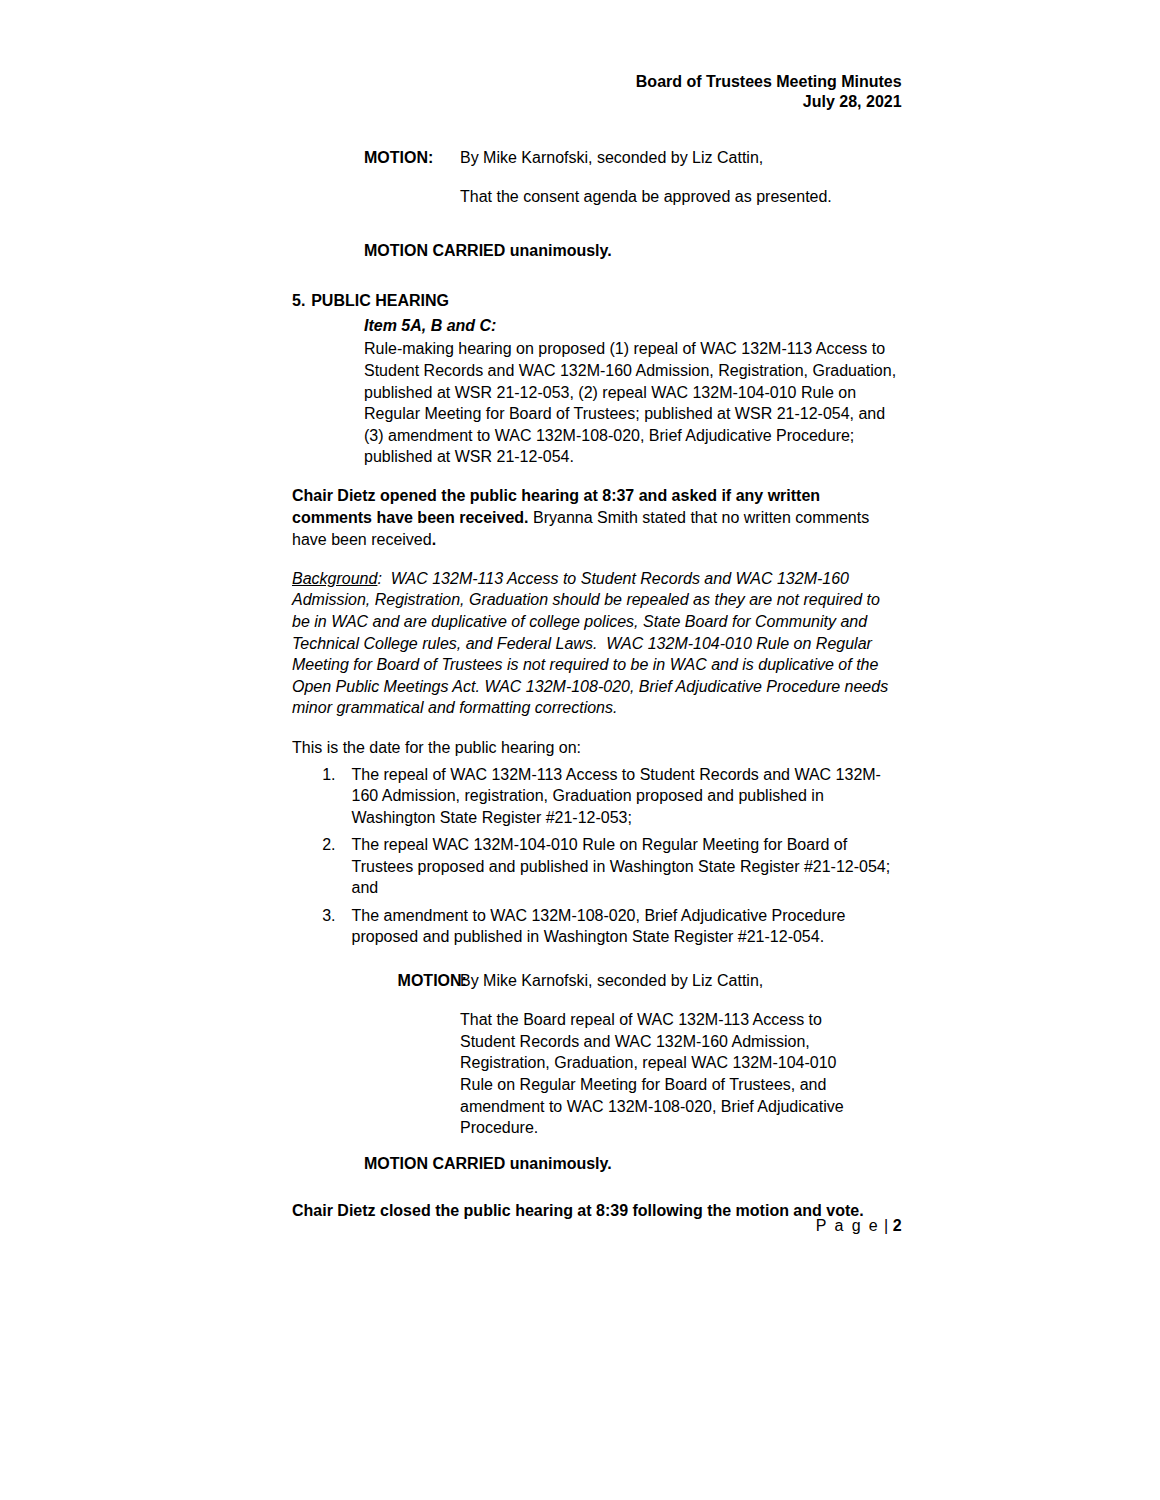Board of Trustees Meeting Minutes
July 28, 2021
MOTION:
By Mike Karnofski, seconded by Liz Cattin,
That the consent agenda be approved as presented.
MOTION CARRIED unanimously.
5.
PUBLIC HEARING
Item 5A, B and C:
Rule-making hearing on proposed (1) repeal of WAC 132M-113 Access to Student Records and WAC 132M-160 Admission, Registration, Graduation, published at WSR 21-12-053, (2) repeal WAC 132M-104-010 Rule on Regular Meeting for Board of Trustees; published at WSR 21-12-054, and (3) amendment to WAC 132M-108-020, Brief Adjudicative Procedure; published at WSR 21-12-054.
Chair Dietz opened the public hearing at 8:37 and asked if any written comments have been received. Bryanna Smith stated that no written comments have been received.
Background: WAC 132M-113 Access to Student Records and WAC 132M-160 Admission, Registration, Graduation should be repealed as they are not required to be in WAC and are duplicative of college polices, State Board for Community and Technical College rules, and Federal Laws. WAC 132M-104-010 Rule on Regular Meeting for Board of Trustees is not required to be in WAC and is duplicative of the Open Public Meetings Act. WAC 132M-108-020, Brief Adjudicative Procedure needs minor grammatical and formatting corrections.
This is the date for the public hearing on:
The repeal of WAC 132M-113 Access to Student Records and WAC 132M-160 Admission, registration, Graduation proposed and published in Washington State Register #21-12-053;
The repeal WAC 132M-104-010 Rule on Regular Meeting for Board of Trustees proposed and published in Washington State Register #21-12-054; and
The amendment to WAC 132M-108-020, Brief Adjudicative Procedure proposed and published in Washington State Register #21-12-054.
MOTION:
By Mike Karnofski, seconded by Liz Cattin,
That the Board repeal of WAC 132M-113 Access to Student Records and WAC 132M-160 Admission, Registration, Graduation, repeal WAC 132M-104-010 Rule on Regular Meeting for Board of Trustees, and amendment to WAC 132M-108-020, Brief Adjudicative Procedure.
MOTION CARRIED unanimously.
Chair Dietz closed the public hearing at 8:39 following the motion and vote.
P a g e | 2